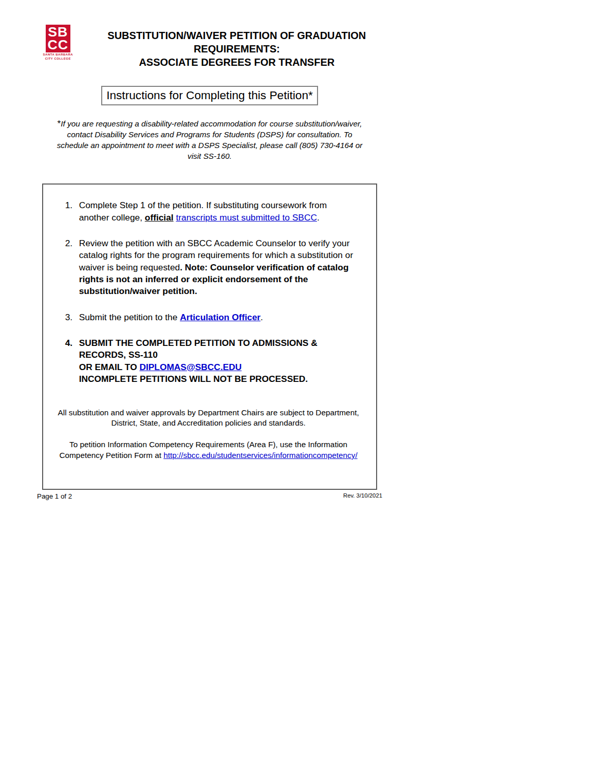SB
CC
SANTA BARBARA
CITY COLLEGE
SUBSTITUTION/WAIVER PETITION OF GRADUATION REQUIREMENTS:
ASSOCIATE DEGREES FOR TRANSFER
Instructions for Completing this Petition*
*If you are requesting a disability-related accommodation for course substitution/waiver, contact Disability Services and Programs for Students (DSPS) for consultation. To schedule an appointment to meet with a DSPS Specialist, please call (805) 730-4164 or visit SS-160.
Complete Step 1 of the petition. If substituting coursework from another college, official transcripts must submitted to SBCC.
Review the petition with an SBCC Academic Counselor to verify your catalog rights for the program requirements for which a substitution or waiver is being requested. Note: Counselor verification of catalog rights is not an inferred or explicit endorsement of the substitution/waiver petition.
Submit the petition to the Articulation Officer.
SUBMIT THE COMPLETED PETITION TO ADMISSIONS & RECORDS, SS-110
OR EMAIL TO DIPLOMAS@SBCC.EDU
INCOMPLETE PETITIONS WILL NOT BE PROCESSED.
All substitution and waiver approvals by Department Chairs are subject to Department, District, State, and Accreditation policies and standards.
To petition Information Competency Requirements (Area F), use the Information Competency Petition Form at http://sbcc.edu/studentservices/informationcompetency/
Page 1 of 2 Rev. 3/10/2021